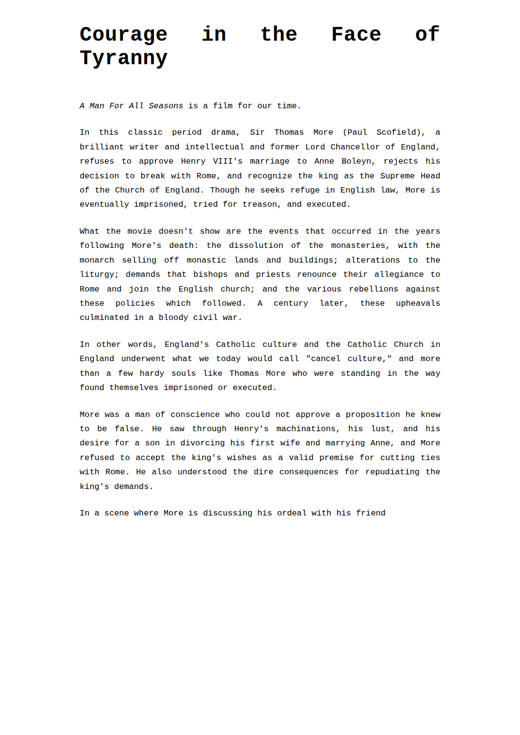Courage in the Face of Tyranny
A Man For All Seasons is a film for our time.
In this classic period drama, Sir Thomas More (Paul Scofield), a brilliant writer and intellectual and former Lord Chancellor of England, refuses to approve Henry VIII's marriage to Anne Boleyn, rejects his decision to break with Rome, and recognize the king as the Supreme Head of the Church of England. Though he seeks refuge in English law, More is eventually imprisoned, tried for treason, and executed.
What the movie doesn't show are the events that occurred in the years following More's death: the dissolution of the monasteries, with the monarch selling off monastic lands and buildings; alterations to the liturgy; demands that bishops and priests renounce their allegiance to Rome and join the English church; and the various rebellions against these policies which followed. A century later, these upheavals culminated in a bloody civil war.
In other words, England's Catholic culture and the Catholic Church in England underwent what we today would call "cancel culture," and more than a few hardy souls like Thomas More who were standing in the way found themselves imprisoned or executed.
More was a man of conscience who could not approve a proposition he knew to be false. He saw through Henry's machinations, his lust, and his desire for a son in divorcing his first wife and marrying Anne, and More refused to accept the king's wishes as a valid premise for cutting ties with Rome. He also understood the dire consequences for repudiating the king's demands.
In a scene where More is discussing his ordeal with his friend